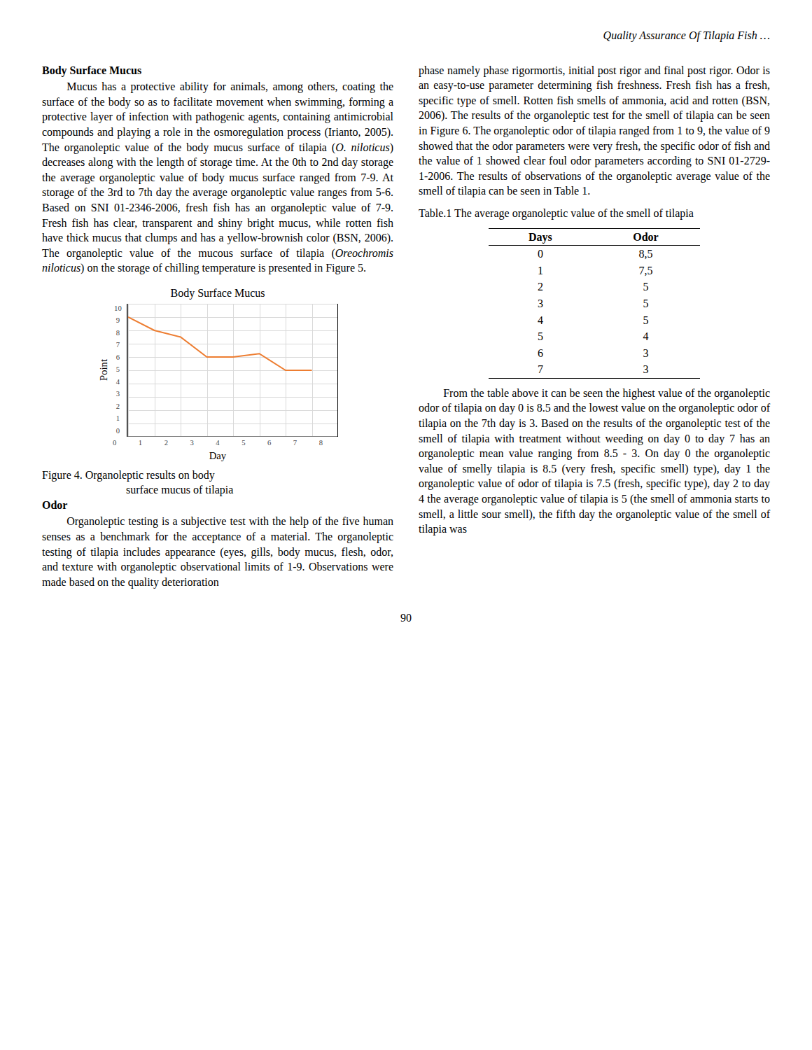Quality Assurance Of Tilapia Fish …
Body Surface Mucus
Mucus has a protective ability for animals, among others, coating the surface of the body so as to facilitate movement when swimming, forming a protective layer of infection with pathogenic agents, containing antimicrobial compounds and playing a role in the osmoregulation process (Irianto, 2005). The organoleptic value of the body mucus surface of tilapia (O. niloticus) decreases along with the length of storage time. At the 0th to 2nd day storage the average organoleptic value of body mucus surface ranged from 7-9. At storage of the 3rd to 7th day the average organoleptic value ranges from 5-6. Based on SNI 01-2346-2006, fresh fish has an organoleptic value of 7-9. Fresh fish has clear, transparent and shiny bright mucus, while rotten fish have thick mucus that clumps and has a yellow-brownish color (BSN, 2006). The organoleptic value of the mucous surface of tilapia (Oreochromis niloticus) on the storage of chilling temperature is presented in Figure 5.
Body Surface Mucus
Point
109876543210
012345678
Day
Figure 4. Organoleptic results on body surface mucus of tilapia
Odor
Organoleptic testing is a subjective test with the help of the five human senses as a benchmark for the acceptance of a material. The organoleptic testing of tilapia includes appearance (eyes, gills, body mucus, flesh, odor, and texture with organoleptic observational limits of 1-9. Observations were made based on the quality deterioration
phase namely phase rigormortis, initial post rigor and final post rigor. Odor is an easy-to-use parameter determining fish freshness. Fresh fish has a fresh, specific type of smell. Rotten fish smells of ammonia, acid and rotten (BSN, 2006). The results of the organoleptic test for the smell of tilapia can be seen in Figure 6. The organoleptic odor of tilapia ranged from 1 to 9, the value of 9 showed that the odor parameters were very fresh, the specific odor of fish and the value of 1 showed clear foul odor parameters according to SNI 01-2729-1-2006. The results of observations of the organoleptic average value of the smell of tilapia can be seen in Table 1.
Table.1 The average organoleptic value of the smell of tilapia
| Days | Odor |
| --- | --- |
| 0 | 8,5 |
| 1 | 7,5 |
| 2 | 5 |
| 3 | 5 |
| 4 | 5 |
| 5 | 4 |
| 6 | 3 |
| 7 | 3 |
From the table above it can be seen the highest value of the organoleptic odor of tilapia on day 0 is 8.5 and the lowest value on the organoleptic odor of tilapia on the 7th day is 3. Based on the results of the organoleptic test of the smell of tilapia with treatment without weeding on day 0 to day 7 has an organoleptic mean value ranging from 8.5 - 3. On day 0 the organoleptic value of smelly tilapia is 8.5 (very fresh, specific smell) type), day 1 the organoleptic value of odor of tilapia is 7.5 (fresh, specific type), day 2 to day 4 the average organoleptic value of tilapia is 5 (the smell of ammonia starts to smell, a little sour smell), the fifth day the organoleptic value of the smell of tilapia was
90